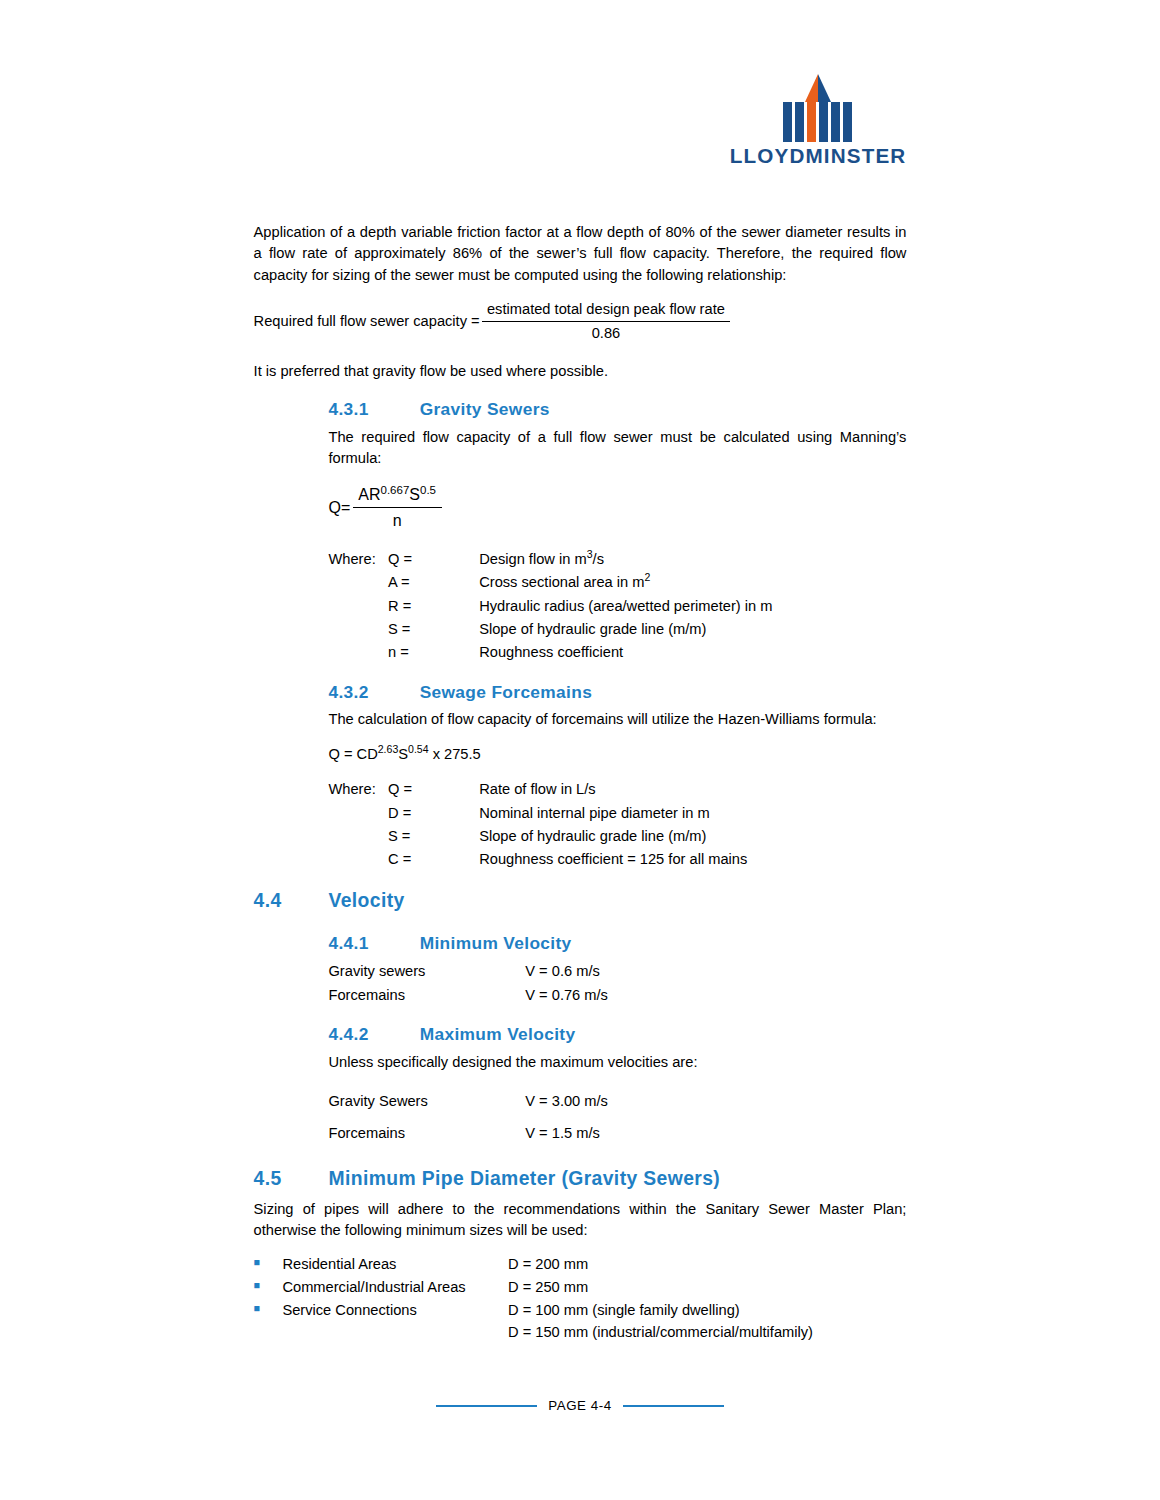LLOYDMINSTER
Application of a depth variable friction factor at a flow depth of 80% of the sewer diameter results in a flow rate of approximately 86% of the sewer’s full flow capacity. Therefore, the required flow capacity for sizing of the sewer must be computed using the following relationship:
Required full flow sewer capacity = estimated total design peak flow rate 0.86
It is preferred that gravity flow be used where possible.
4.3.1
Gravity Sewers
The required flow capacity of a full flow sewer must be calculated using Manning’s formula:
Q= AR0.667S0.5 n
| Where: | Q = | Design flow in m 3 /s |
| | A = | Cross sectional area in m 2 |
| | R = | Hydraulic radius (area/wetted perimeter) in m |
| | S = | Slope of hydraulic grade line (m/m) |
| | n = | Roughness coefficient |
4.3.2
Sewage Forcemains
The calculation of flow capacity of forcemains will utilize the Hazen-Williams formula:
Q = CD2.63S0.54 x 275.5
| Where: | Q = | Rate of flow in L/s |
| | D = | Nominal internal pipe diameter in m |
| | S = | Slope of hydraulic grade line (m/m) |
| | C = | Roughness coefficient = 125 for all mains |
4.4
Velocity
4.4.1
Minimum Velocity
| Gravity sewers | V = 0.6 m/s |
| Forcemains | V = 0.76 m/s |
4.4.2
Maximum Velocity
Unless specifically designed the maximum velocities are:
| Gravity Sewers | V = 3.00 m/s |
| Forcemains | V = 1.5 m/s |
4.5
Minimum Pipe Diameter (Gravity Sewers)
Sizing of pipes will adhere to the recommendations within the Sanitary Sewer Master Plan; otherwise the following minimum sizes will be used:
■ Residential Areas D = 200 mm
■ Commercial/Industrial Areas D = 250 mm
■ Service Connections D = 100 mm (single family dwelling)
D = 150 mm (industrial/commercial/multifamily)
PAGE 4-4